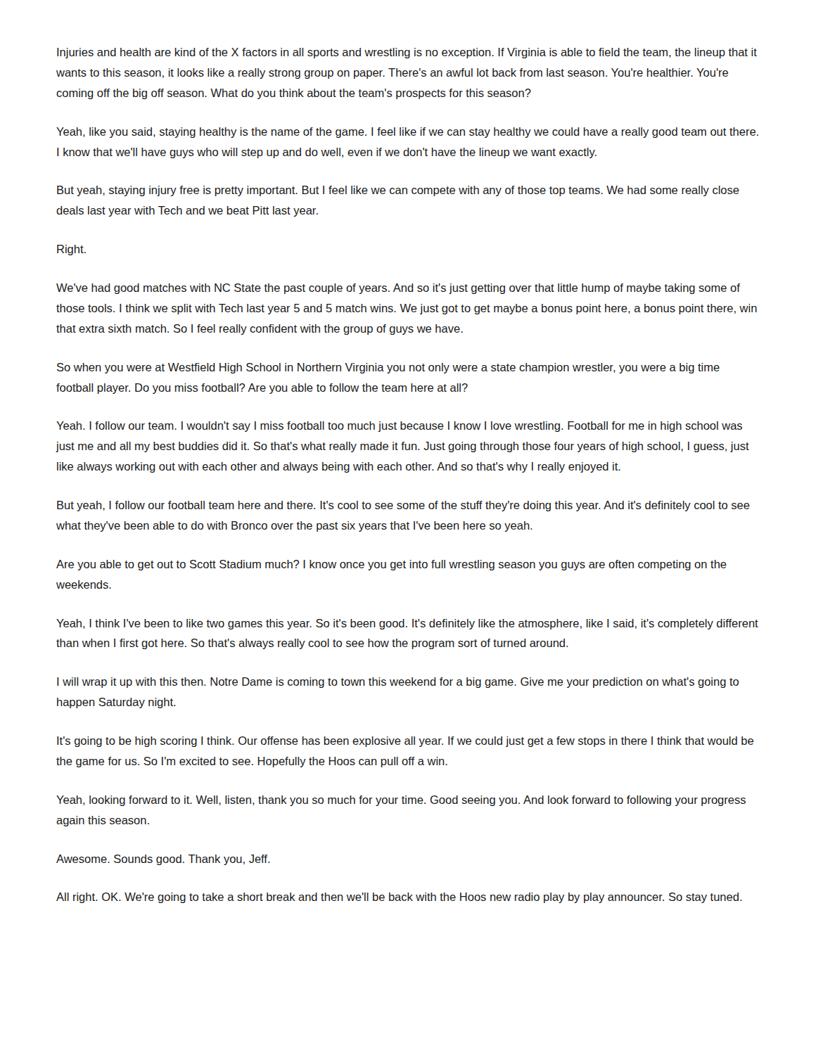Injuries and health are kind of the X factors in all sports and wrestling is no exception. If Virginia is able to field the team, the lineup that it wants to this season, it looks like a really strong group on paper. There's an awful lot back from last season. You're healthier. You're coming off the big off season. What do you think about the team's prospects for this season?
Yeah, like you said, staying healthy is the name of the game. I feel like if we can stay healthy we could have a really good team out there. I know that we'll have guys who will step up and do well, even if we don't have the lineup we want exactly.
But yeah, staying injury free is pretty important. But I feel like we can compete with any of those top teams. We had some really close deals last year with Tech and we beat Pitt last year.
Right.
We've had good matches with NC State the past couple of years. And so it's just getting over that little hump of maybe taking some of those tools. I think we split with Tech last year 5 and 5 match wins. We just got to get maybe a bonus point here, a bonus point there, win that extra sixth match. So I feel really confident with the group of guys we have.
So when you were at Westfield High School in Northern Virginia you not only were a state champion wrestler, you were a big time football player. Do you miss football? Are you able to follow the team here at all?
Yeah. I follow our team. I wouldn't say I miss football too much just because I know I love wrestling. Football for me in high school was just me and all my best buddies did it. So that's what really made it fun. Just going through those four years of high school, I guess, just like always working out with each other and always being with each other. And so that's why I really enjoyed it.
But yeah, I follow our football team here and there. It's cool to see some of the stuff they're doing this year. And it's definitely cool to see what they've been able to do with Bronco over the past six years that I've been here so yeah.
Are you able to get out to Scott Stadium much? I know once you get into full wrestling season you guys are often competing on the weekends.
Yeah, I think I've been to like two games this year. So it's been good. It's definitely like the atmosphere, like I said, it's completely different than when I first got here. So that's always really cool to see how the program sort of turned around.
I will wrap it up with this then. Notre Dame is coming to town this weekend for a big game. Give me your prediction on what's going to happen Saturday night.
It's going to be high scoring I think. Our offense has been explosive all year. If we could just get a few stops in there I think that would be the game for us. So I'm excited to see. Hopefully the Hoos can pull off a win.
Yeah, looking forward to it. Well, listen, thank you so much for your time. Good seeing you. And look forward to following your progress again this season.
Awesome. Sounds good. Thank you, Jeff.
All right. OK. We're going to take a short break and then we'll be back with the Hoos new radio play by play announcer. So stay tuned.